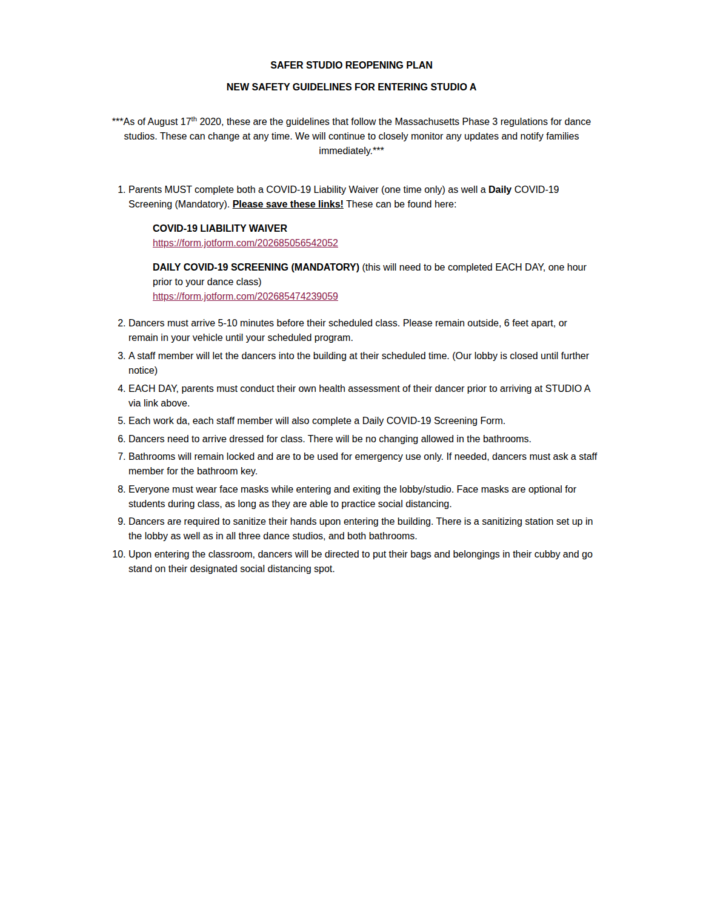SAFER STUDIO REOPENING PLAN
NEW SAFETY GUIDELINES FOR ENTERING STUDIO A
***As of August 17th 2020, these are the guidelines that follow the Massachusetts Phase 3 regulations for dance studios. These can change at any time. We will continue to closely monitor any updates and notify families immediately.***
Parents MUST complete both a COVID-19 Liability Waiver (one time only) as well a Daily COVID-19 Screening (Mandatory). Please save these links! These can be found here:
COVID-19 LIABILITY WAIVER
https://form.jotform.com/202685056542052
DAILY COVID-19 SCREENING (MANDATORY) (this will need to be completed EACH DAY, one hour prior to your dance class)
https://form.jotform.com/202685474239059
Dancers must arrive 5-10 minutes before their scheduled class. Please remain outside, 6 feet apart, or remain in your vehicle until your scheduled program.
A staff member will let the dancers into the building at their scheduled time. (Our lobby is closed until further notice)
EACH DAY, parents must conduct their own health assessment of their dancer prior to arriving at STUDIO A via link above.
Each work da, each staff member will also complete a Daily COVID-19 Screening Form.
Dancers need to arrive dressed for class. There will be no changing allowed in the bathrooms.
Bathrooms will remain locked and are to be used for emergency use only. If needed, dancers must ask a staff member for the bathroom key.
Everyone must wear face masks while entering and exiting the lobby/studio. Face masks are optional for students during class, as long as they are able to practice social distancing.
Dancers are required to sanitize their hands upon entering the building. There is a sanitizing station set up in the lobby as well as in all three dance studios, and both bathrooms.
Upon entering the classroom, dancers will be directed to put their bags and belongings in their cubby and go stand on their designated social distancing spot.